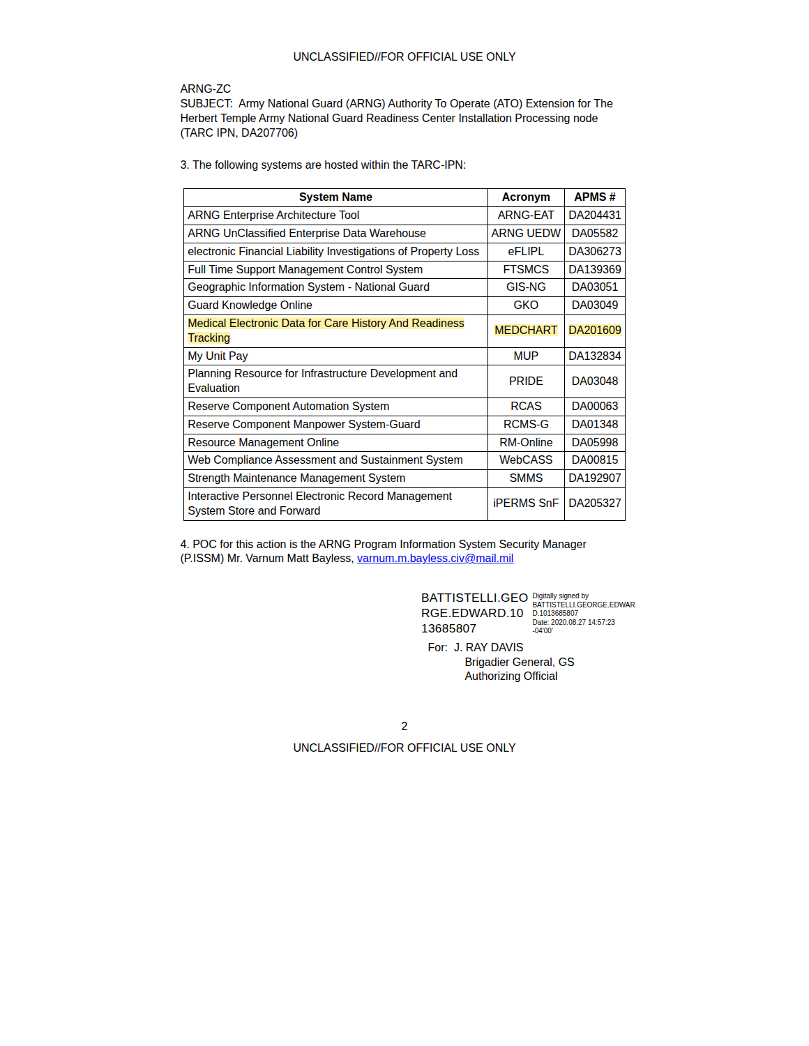UNCLASSIFIED//FOR OFFICIAL USE ONLY
ARNG-ZC
SUBJECT: Army National Guard (ARNG) Authority To Operate (ATO) Extension for The Herbert Temple Army National Guard Readiness Center Installation Processing node (TARC IPN, DA207706)
3. The following systems are hosted within the TARC-IPN:
| System Name | Acronym | APMS # |
| --- | --- | --- |
| ARNG Enterprise Architecture Tool | ARNG-EAT | DA204431 |
| ARNG UnClassified Enterprise Data Warehouse | ARNG UEDW | DA05582 |
| electronic Financial Liability Investigations of Property Loss | eFLIPL | DA306273 |
| Full Time Support Management Control System | FTSMCS | DA139369 |
| Geographic Information System - National Guard | GIS-NG | DA03051 |
| Guard Knowledge Online | GKO | DA03049 |
| Medical Electronic Data for Care History And Readiness Tracking | MEDCHART | DA201609 |
| My Unit Pay | MUP | DA132834 |
| Planning Resource for Infrastructure Development and Evaluation | PRIDE | DA03048 |
| Reserve Component Automation System | RCAS | DA00063 |
| Reserve Component Manpower System-Guard | RCMS-G | DA01348 |
| Resource Management Online | RM-Online | DA05998 |
| Web Compliance Assessment and Sustainment System | WebCASS | DA00815 |
| Strength Maintenance Management System | SMMS | DA192907 |
| Interactive Personnel Electronic Record Management System Store and Forward | iPERMS SnF | DA205327 |
4. POC for this action is the ARNG Program Information System Security Manager (P.ISSM) Mr. Varnum Matt Bayless, varnum.m.bayless.civ@mail.mil
BATTISTELLI.GEO
RGE.EDWARD.10
13685807
Digitally signed by
BATTISTELLI.GEORGE.EDWAR
D.1013685807
Date: 2020.08.27 14:57:23
-04'00'
For: J. RAY DAVIS
Brigadier General, GS
Authorizing Official
2
UNCLASSIFIED//FOR OFFICIAL USE ONLY